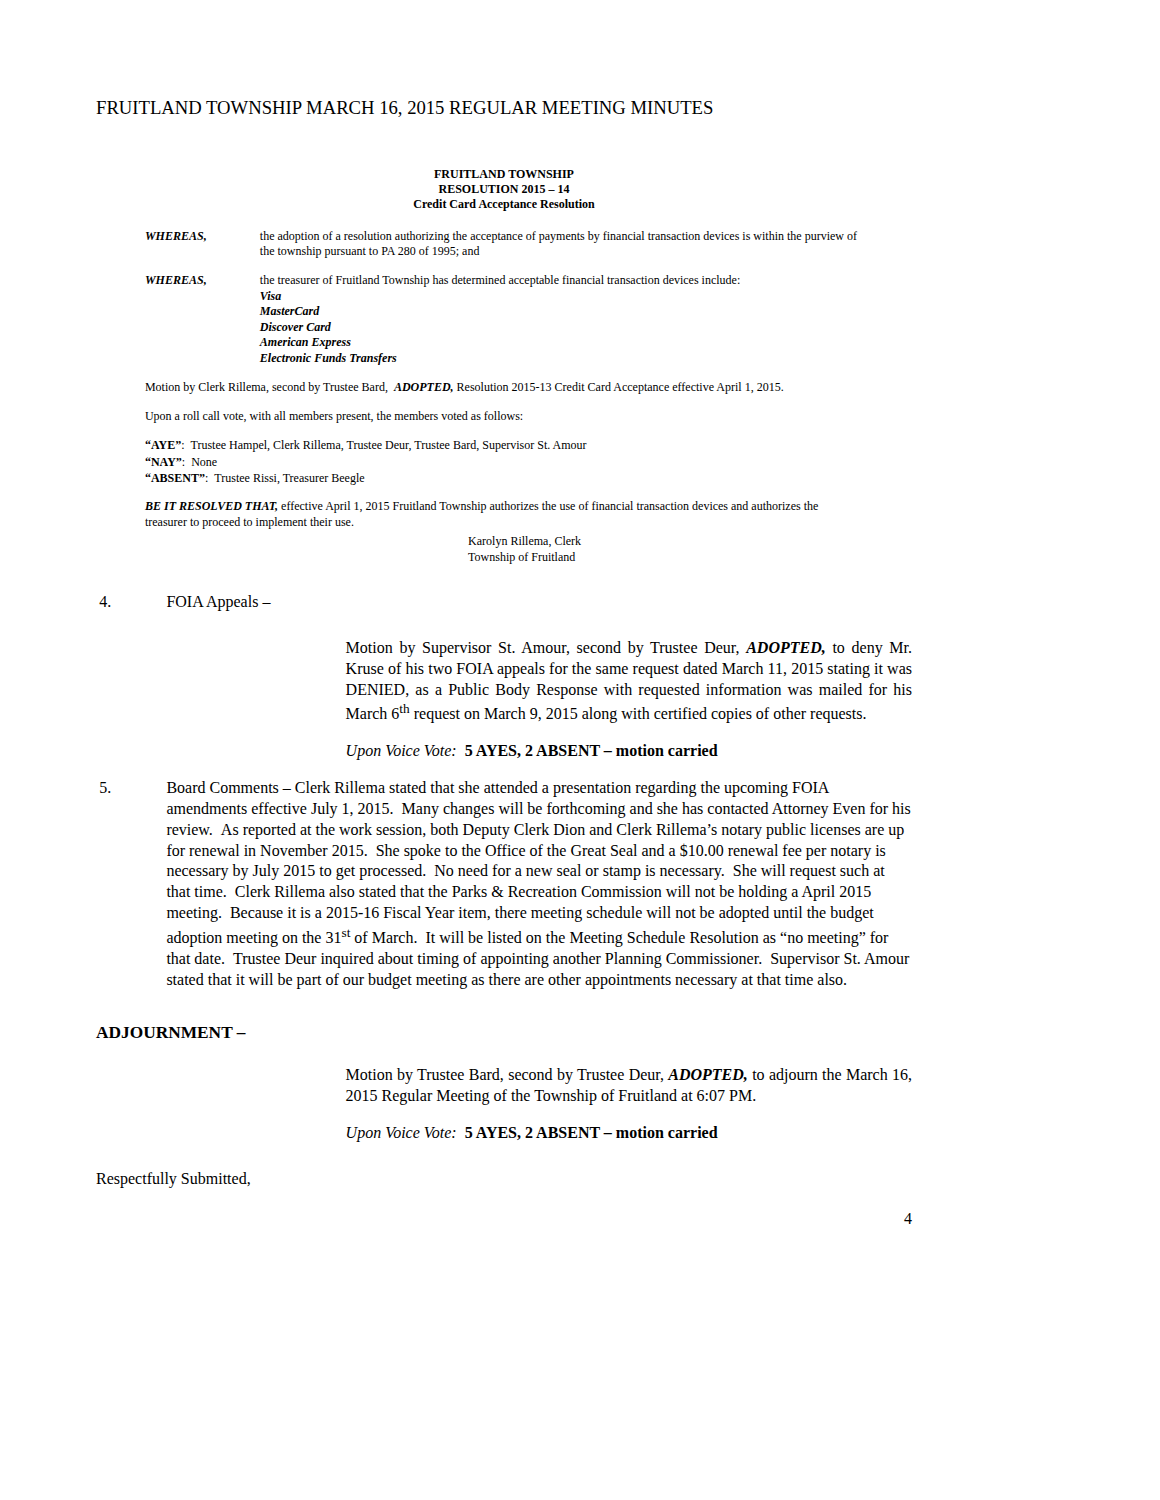FRUITLAND TOWNSHIP MARCH 16, 2015 REGULAR MEETING MINUTES
FRUITLAND TOWNSHIP
RESOLUTION 2015 – 14
Credit Card Acceptance Resolution
WHEREAS,
the adoption of a resolution authorizing the acceptance of payments by financial transaction devices is within the purview of the township pursuant to PA 280 of 1995; and
WHEREAS,
the treasurer of Fruitland Township has determined acceptable financial transaction devices include:
Visa
MasterCard
Discover Card
American Express
Electronic Funds Transfers
Motion by Clerk Rillema, second by Trustee Bard, ADOPTED, Resolution 2015-13 Credit Card Acceptance effective April 1, 2015.
Upon a roll call vote, with all members present, the members voted as follows:
“AYE”: Trustee Hampel, Clerk Rillema, Trustee Deur, Trustee Bard, Supervisor St. Amour
“NAY”: None
“ABSENT”: Trustee Rissi, Treasurer Beegle
BE IT RESOLVED THAT, effective April 1, 2015 Fruitland Township authorizes the use of financial transaction devices and authorizes the treasurer to proceed to implement their use.
Karolyn Rillema, Clerk
Township of Fruitland
4.
FOIA Appeals –
Motion by Supervisor St. Amour, second by Trustee Deur, ADOPTED, to deny Mr. Kruse of his two FOIA appeals for the same request dated March 11, 2015 stating it was DENIED, as a Public Body Response with requested information was mailed for his March 6th request on March 9, 2015 along with certified copies of other requests.
Upon Voice Vote: 5 AYES, 2 ABSENT – motion carried
5.
Board Comments – Clerk Rillema stated that she attended a presentation regarding the upcoming FOIA amendments effective July 1, 2015. Many changes will be forthcoming and she has contacted Attorney Even for his review. As reported at the work session, both Deputy Clerk Dion and Clerk Rillema’s notary public licenses are up for renewal in November 2015. She spoke to the Office of the Great Seal and a $10.00 renewal fee per notary is necessary by July 2015 to get processed. No need for a new seal or stamp is necessary. She will request such at that time. Clerk Rillema also stated that the Parks & Recreation Commission will not be holding a April 2015 meeting. Because it is a 2015-16 Fiscal Year item, there meeting schedule will not be adopted until the budget adoption meeting on the 31st of March. It will be listed on the Meeting Schedule Resolution as “no meeting” for that date. Trustee Deur inquired about timing of appointing another Planning Commissioner. Supervisor St. Amour stated that it will be part of our budget meeting as there are other appointments necessary at that time also.
ADJOURNMENT –
Motion by Trustee Bard, second by Trustee Deur, ADOPTED, to adjourn the March 16, 2015 Regular Meeting of the Township of Fruitland at 6:07 PM.
Upon Voice Vote: 5 AYES, 2 ABSENT – motion carried
Respectfully Submitted,
4